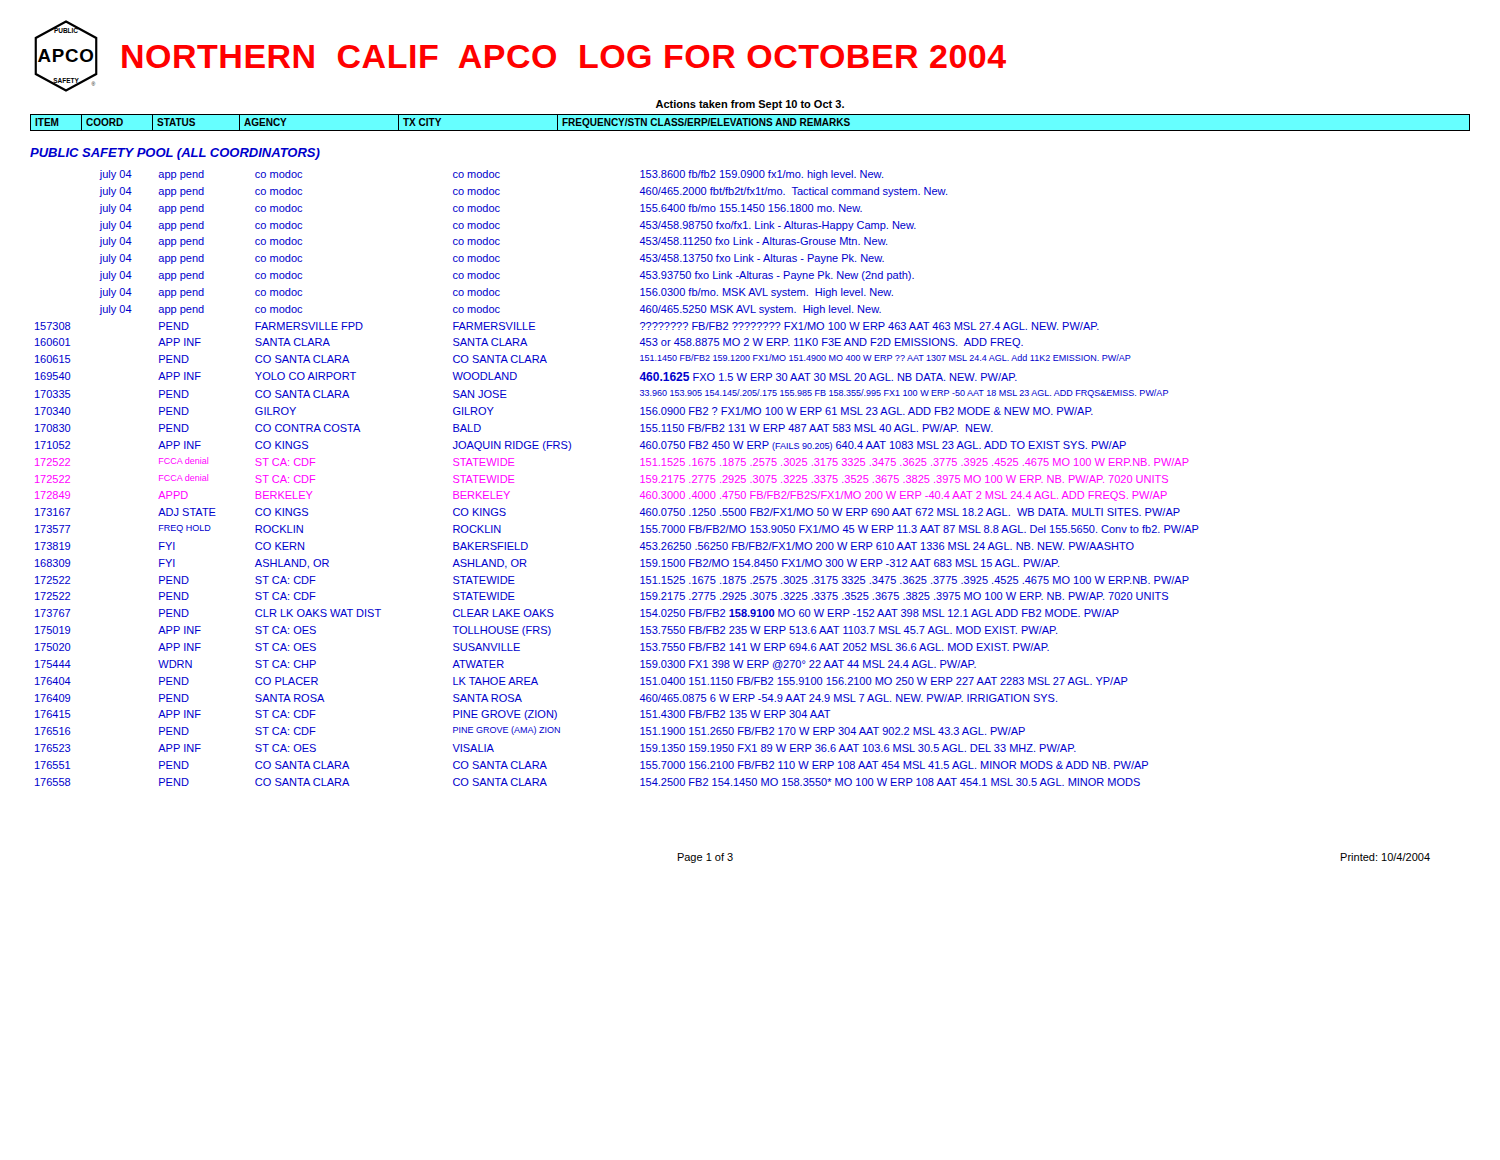PUBLIC APCO SAFETY ®
NORTHERN CALIF APCO LOG FOR OCTOBER 2004
Actions taken from Sept 10 to Oct 3.
| ITEM | COORD | STATUS | AGENCY | TX CITY | FREQUENCY/STN CLASS/ERP/ELEVATIONS AND REMARKS |
| --- | --- | --- | --- | --- | --- |
PUBLIC SAFETY POOL (ALL COORDINATORS)
| | july 04 | app pend | co modoc | co modoc | 153.8600 fb/fb2 159.0900 fx1/mo. high level. New. |
| | july 04 | app pend | co modoc | co modoc | 460/465.2000 fbt/fb2t/fx1t/mo. Tactical command system. New. |
| | july 04 | app pend | co modoc | co modoc | 155.6400 fb/mo 155.1450 156.1800 mo. New. |
| | july 04 | app pend | co modoc | co modoc | 453/458.98750 fxo/fx1. Link - Alturas-Happy Camp. New. |
| | july 04 | app pend | co modoc | co modoc | 453/458.11250 fxo Link - Alturas-Grouse Mtn. New. |
| | july 04 | app pend | co modoc | co modoc | 453/458.13750 fxo Link - Alturas - Payne Pk. New. |
| | july 04 | app pend | co modoc | co modoc | 453.93750 fxo Link -Alturas - Payne Pk. New (2nd path). |
| | july 04 | app pend | co modoc | co modoc | 156.0300 fb/mo. MSK AVL system. High level. New. |
| | july 04 | app pend | co modoc | co modoc | 460/465.5250 MSK AVL system. High level. New. |
| 157308 | | PEND | FARMERSVILLE FPD | FARMERSVILLE | ???????? FB/FB2 ???????? FX1/MO 100 W ERP 463 AAT 463 MSL 27.4 AGL. NEW. PW/AP. |
| 160601 | | APP INF | SANTA CLARA | SANTA CLARA | 453 or 458.8875 MO 2 W ERP. 11K0 F3E AND F2D EMISSIONS. ADD FREQ. |
| 160615 | | PEND | CO SANTA CLARA | CO SANTA CLARA | 151.1450 FB/FB2 159.1200 FX1/MO 151.4900 MO 400 W ERP ?? AAT 1307 MSL 24.4 AGL. Add 11K2 EMISSION. PW/AP |
| 169540 | | APP INF | YOLO CO AIRPORT | WOODLAND | 460.1625 FXO 1.5 W ERP 30 AAT 30 MSL 20 AGL. NB DATA. NEW. PW/AP. |
| 170335 | | PEND | CO SANTA CLARA | SAN JOSE | 33.960 153.905 154.145/.205/.175 155.985 FB 158.355/.995 FX1 100 W ERP -50 AAT 18 MSL 23 AGL. ADD FRQS&EMISS. PW/AP |
| 170340 | | PEND | GILROY | GILROY | 156.0900 FB2 ? FX1/MO 100 W ERP 61 MSL 23 AGL. ADD FB2 MODE & NEW MO. PW/AP. |
| 170830 | | PEND | CO CONTRA COSTA | BALD | 155.1150 FB/FB2 131 W ERP 487 AAT 583 MSL 40 AGL. PW/AP. NEW. |
| 171052 | | APP INF | CO KINGS | JOAQUIN RIDGE (FRS) | 460.0750 FB2 450 W ERP (FAILS 90.205) 640.4 AAT 1083 MSL 23 AGL. ADD TO EXIST SYS. PW/AP |
| 172522 | | FCCA denial | ST CA: CDF | STATEWIDE | 151.1525 .1675 .1875 .2575 .3025 .3175 3325 .3475 .3625 .3775 .3925 .4525 .4675 MO 100 W ERP.NB. PW/AP |
| 172522 | | FCCA denial | ST CA: CDF | STATEWIDE | 159.2175 .2775 .2925 .3075 .3225 .3375 .3525 .3675 .3825 .3975 MO 100 W ERP. NB. PW/AP. 7020 UNITS |
| 172849 | | APPD | BERKELEY | BERKELEY | 460.3000 .4000 .4750 FB/FB2/FB2S/FX1/MO 200 W ERP -40.4 AAT 2 MSL 24.4 AGL. ADD FREQS. PW/AP |
| 173167 | | ADJ STATE | CO KINGS | CO KINGS | 460.0750 .1250 .5500 FB2/FX1/MO 50 W ERP 690 AAT 672 MSL 18.2 AGL. WB DATA. MULTI SITES. PW/AP |
| 173577 | | FREQ HOLD | ROCKLIN | ROCKLIN | 155.7000 FB/FB2/MO 153.9050 FX1/MO 45 W ERP 11.3 AAT 87 MSL 8.8 AGL. Del 155.5650. Conv to fb2. PW/AP |
| 173819 | | FYI | CO KERN | BAKERSFIELD | 453.26250 .56250 FB/FB2/FX1/MO 200 W ERP 610 AAT 1336 MSL 24 AGL. NB. NEW. PW/AASHTO |
| 168309 | | FYI | ASHLAND, OR | ASHLAND, OR | 159.1500 FB2/MO 154.8450 FX1/MO 300 W ERP -312 AAT 683 MSL 15 AGL. PW/AP. |
| 172522 | | PEND | ST CA: CDF | STATEWIDE | 151.1525 .1675 .1875 .2575 .3025 .3175 3325 .3475 .3625 .3775 .3925 .4525 .4675 MO 100 W ERP.NB. PW/AP |
| 172522 | | PEND | ST CA: CDF | STATEWIDE | 159.2175 .2775 .2925 .3075 .3225 .3375 .3525 .3675 .3825 .3975 MO 100 W ERP. NB. PW/AP. 7020 UNITS |
| 173767 | | PEND | CLR LK OAKS WAT DIST | CLEAR LAKE OAKS | 154.0250 FB/FB2 158.9100 MO 60 W ERP -152 AAT 398 MSL 12.1 AGL ADD FB2 MODE. PW/AP |
| 175019 | | APP INF | ST CA: OES | TOLLHOUSE (FRS) | 153.7550 FB/FB2 235 W ERP 513.6 AAT 1103.7 MSL 45.7 AGL. MOD EXIST. PW/AP. |
| 175020 | | APP INF | ST CA: OES | SUSANVILLE | 153.7550 FB/FB2 141 W ERP 694.6 AAT 2052 MSL 36.6 AGL. MOD EXIST. PW/AP. |
| 175444 | | WDRN | ST CA: CHP | ATWATER | 159.0300 FX1 398 W ERP @270° 22 AAT 44 MSL 24.4 AGL. PW/AP. |
| 176404 | | PEND | CO PLACER | LK TAHOE AREA | 151.0400 151.1150 FB/FB2 155.9100 156.2100 MO 250 W ERP 227 AAT 2283 MSL 27 AGL. YP/AP |
| 176409 | | PEND | SANTA ROSA | SANTA ROSA | 460/465.0875 6 W ERP -54.9 AAT 24.9 MSL 7 AGL. NEW. PW/AP. IRRIGATION SYS. |
| 176415 | | APP INF | ST CA: CDF | PINE GROVE (ZION) | 151.4300 FB/FB2 135 W ERP 304 AAT |
| 176516 | | PEND | ST CA: CDF | PINE GROVE (AMA) ZION | 151.1900 151.2650 FB/FB2 170 W ERP 304 AAT 902.2 MSL 43.3 AGL. PW/AP |
| 176523 | | APP INF | ST CA: OES | VISALIA | 159.1350 159.1950 FX1 89 W ERP 36.6 AAT 103.6 MSL 30.5 AGL. DEL 33 MHZ. PW/AP. |
| 176551 | | PEND | CO SANTA CLARA | CO SANTA CLARA | 155.7000 156.2100 FB/FB2 110 W ERP 108 AAT 454 MSL 41.5 AGL. MINOR MODS & ADD NB. PW/AP |
| 176558 | | PEND | CO SANTA CLARA | CO SANTA CLARA | 154.2500 FB2 154.1450 MO 158.3550* MO 100 W ERP 108 AAT 454.1 MSL 30.5 AGL. MINOR MODS |
Page 1 of 3
Printed: 10/4/2004